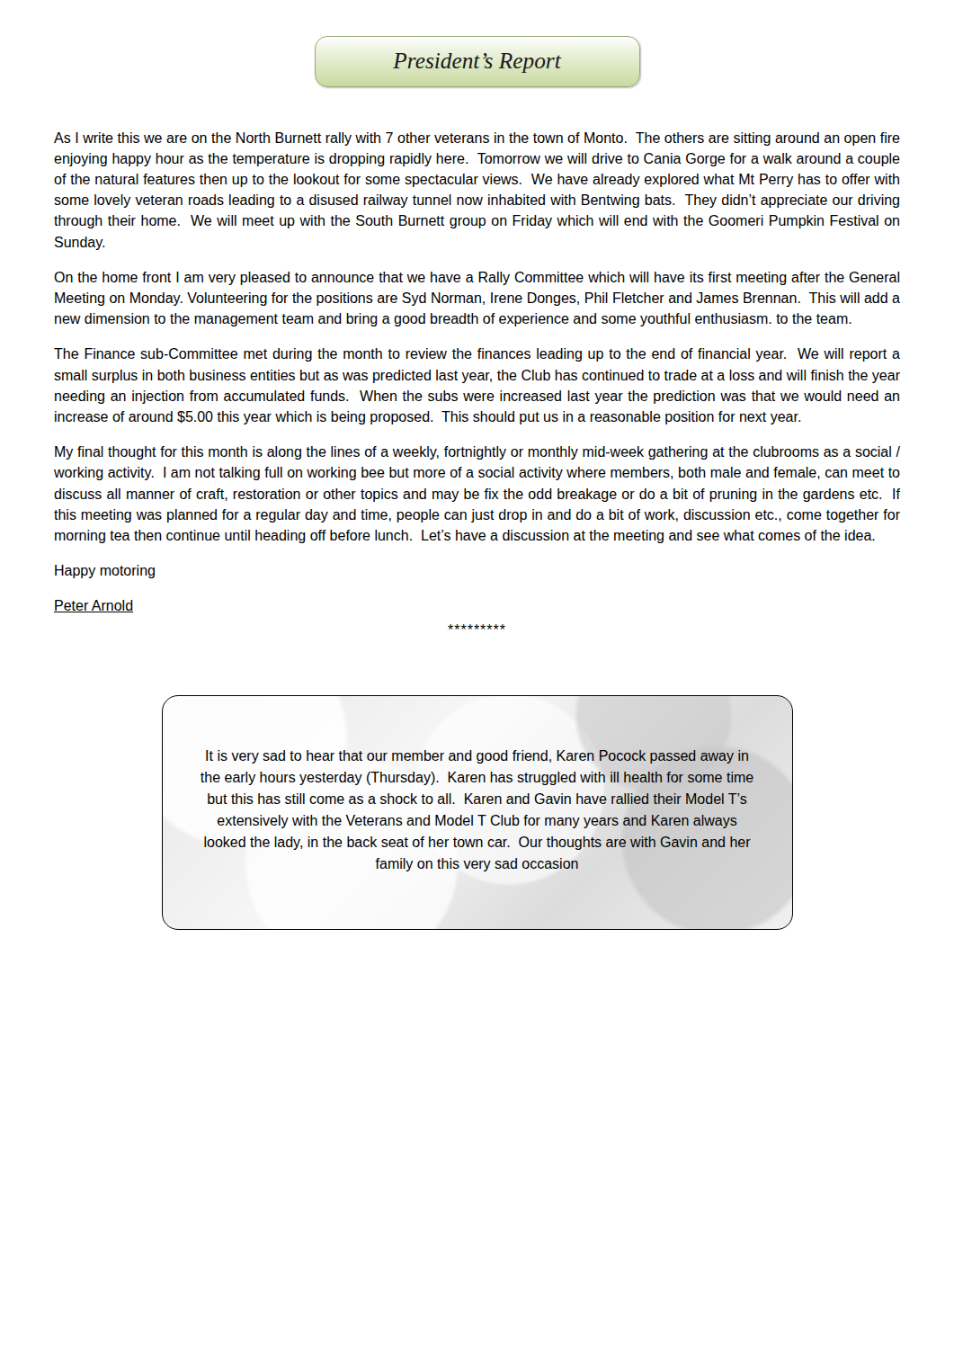President’s Report
As I write this we are on the North Burnett rally with 7 other veterans in the town of Monto. The others are sitting around an open fire enjoying happy hour as the temperature is dropping rapidly here. Tomorrow we will drive to Cania Gorge for a walk around a couple of the natural features then up to the lookout for some spectacular views. We have already explored what Mt Perry has to offer with some lovely veteran roads leading to a disused railway tunnel now inhabited with Bentwing bats. They didn’t appreciate our driving through their home. We will meet up with the South Burnett group on Friday which will end with the Goomeri Pumpkin Festival on Sunday.
On the home front I am very pleased to announce that we have a Rally Committee which will have its first meeting after the General Meeting on Monday. Volunteering for the positions are Syd Norman, Irene Donges, Phil Fletcher and James Brennan. This will add a new dimension to the management team and bring a good breadth of experience and some youthful enthusiasm. to the team.
The Finance sub-Committee met during the month to review the finances leading up to the end of financial year. We will report a small surplus in both business entities but as was predicted last year, the Club has continued to trade at a loss and will finish the year needing an injection from accumulated funds. When the subs were increased last year the prediction was that we would need an increase of around $5.00 this year which is being proposed. This should put us in a reasonable position for next year.
My final thought for this month is along the lines of a weekly, fortnightly or monthly mid-week gathering at the clubrooms as a social / working activity. I am not talking full on working bee but more of a social activity where members, both male and female, can meet to discuss all manner of craft, restoration or other topics and may be fix the odd breakage or do a bit of pruning in the gardens etc. If this meeting was planned for a regular day and time, people can just drop in and do a bit of work, discussion etc., come together for morning tea then continue until heading off before lunch. Let’s have a discussion at the meeting and see what comes of the idea.
Happy motoring
Peter Arnold
*********
It is very sad to hear that our member and good friend, Karen Pocock passed away in the early hours yesterday (Thursday). Karen has struggled with ill health for some time but this has still come as a shock to all. Karen and Gavin have rallied their Model T’s extensively with the Veterans and Model T Club for many years and Karen always looked the lady, in the back seat of her town car. Our thoughts are with Gavin and her family on this very sad occasion